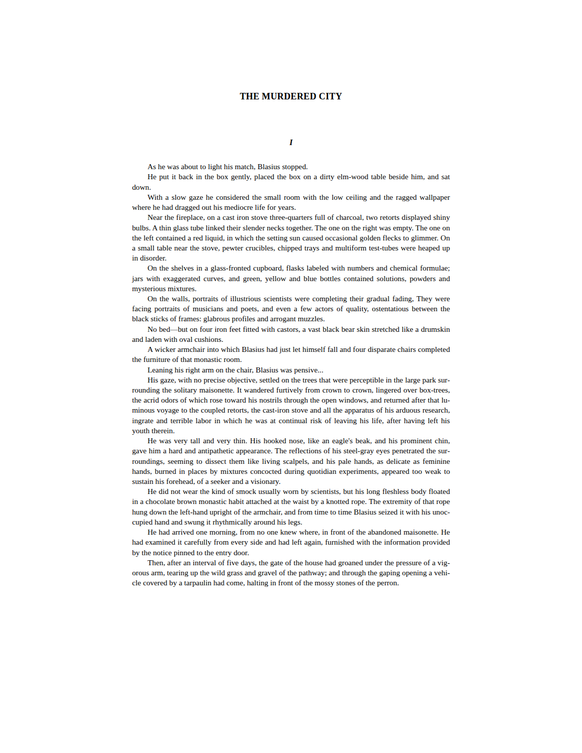THE MURDERED CITY
I
As he was about to light his match, Blasius stopped.
He put it back in the box gently, placed the box on a dirty elm-wood table beside him, and sat down.
With a slow gaze he considered the small room with the low ceiling and the ragged wallpaper where he had dragged out his mediocre life for years.
Near the fireplace, on a cast iron stove three-quarters full of charcoal, two retorts displayed shiny bulbs. A thin glass tube linked their slender necks together. The one on the right was empty. The one on the left contained a red liquid, in which the setting sun caused occasional golden flecks to glimmer. On a small table near the stove, pewter crucibles, chipped trays and multiform test-tubes were heaped up in disorder.
On the shelves in a glass-fronted cupboard, flasks labeled with numbers and chemical formulae; jars with exaggerated curves, and green, yellow and blue bottles contained solutions, powders and mysterious mixtures.
On the walls, portraits of illustrious scientists were completing their gradual fading, They were facing portraits of musicians and poets, and even a few actors of quality, ostentatious between the black sticks of frames: glabrous profiles and arrogant muzzles.
No bed—but on four iron feet fitted with castors, a vast black bear skin stretched like a drumskin and laden with oval cushions.
A wicker armchair into which Blasius had just let himself fall and four disparate chairs completed the furniture of that monastic room.
Leaning his right arm on the chair, Blasius was pensive...
His gaze, with no precise objective, settled on the trees that were perceptible in the large park surrounding the solitary maisonette. It wandered furtively from crown to crown, lingered over box-trees, the acrid odors of which rose toward his nostrils through the open windows, and returned after that luminous voyage to the coupled retorts, the cast-iron stove and all the apparatus of his arduous research, ingrate and terrible labor in which he was at continual risk of leaving his life, after having left his youth therein.
He was very tall and very thin. His hooked nose, like an eagle's beak, and his prominent chin, gave him a hard and antipathetic appearance. The reflections of his steel-gray eyes penetrated the surroundings, seeming to dissect them like living scalpels, and his pale hands, as delicate as feminine hands, burned in places by mixtures concocted during quotidian experiments, appeared too weak to sustain his forehead, of a seeker and a visionary.
He did not wear the kind of smock usually worn by scientists, but his long fleshless body floated in a chocolate brown monastic habit attached at the waist by a knotted rope. The extremity of that rope hung down the left-hand upright of the armchair, and from time to time Blasius seized it with his unoccupied hand and swung it rhythmically around his legs.
He had arrived one morning, from no one knew where, in front of the abandoned maisonette. He had examined it carefully from every side and had left again, furnished with the information provided by the notice pinned to the entry door.
Then, after an interval of five days, the gate of the house had groaned under the pressure of a vigorous arm, tearing up the wild grass and gravel of the pathway; and through the gaping opening a vehicle covered by a tarpaulin had come, halting in front of the mossy stones of the perron.